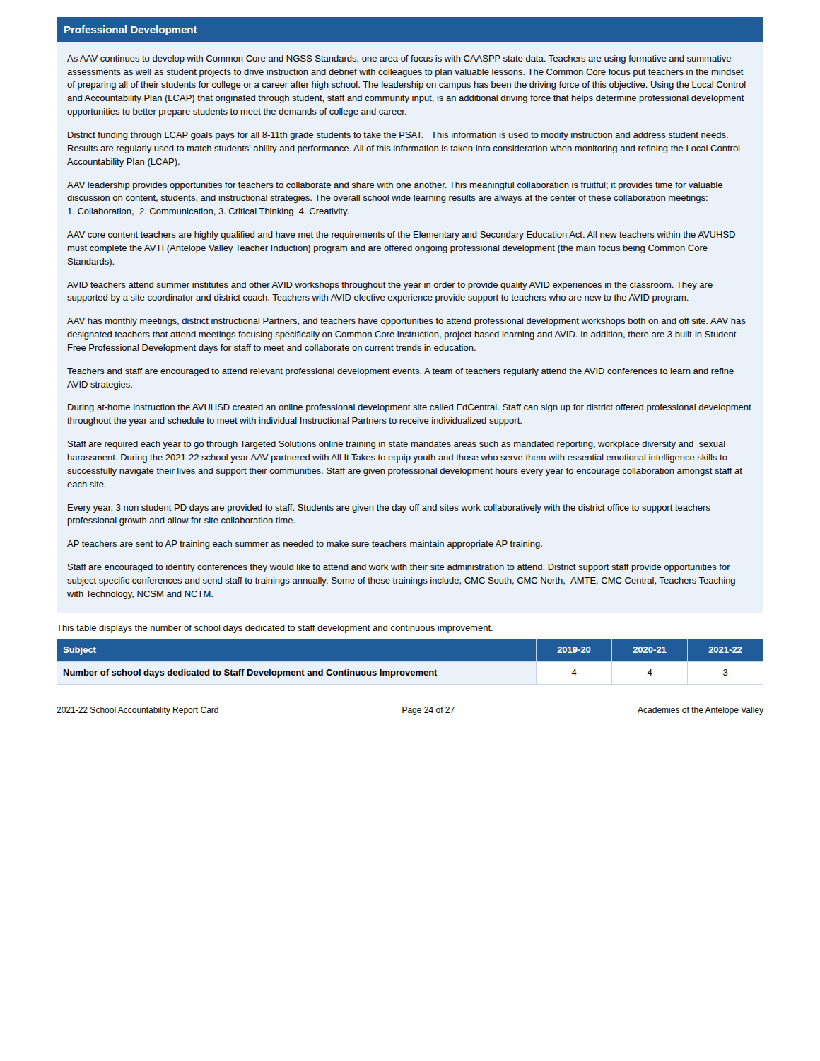Professional Development
As AAV continues to develop with Common Core and NGSS Standards, one area of focus is with CAASPP state data. Teachers are using formative and summative assessments as well as student projects to drive instruction and debrief with colleagues to plan valuable lessons. The Common Core focus put teachers in the mindset of preparing all of their students for college or a career after high school. The leadership on campus has been the driving force of this objective. Using the Local Control and Accountability Plan (LCAP) that originated through student, staff and community input, is an additional driving force that helps determine professional development opportunities to better prepare students to meet the demands of college and career.
District funding through LCAP goals pays for all 8-11th grade students to take the PSAT. This information is used to modify instruction and address student needs. Results are regularly used to match students' ability and performance. All of this information is taken into consideration when monitoring and refining the Local Control Accountability Plan (LCAP).
AAV leadership provides opportunities for teachers to collaborate and share with one another. This meaningful collaboration is fruitful; it provides time for valuable discussion on content, students, and instructional strategies. The overall school wide learning results are always at the center of these collaboration meetings:
1. Collaboration, 2. Communication, 3. Critical Thinking 4. Creativity.
AAV core content teachers are highly qualified and have met the requirements of the Elementary and Secondary Education Act. All new teachers within the AVUHSD must complete the AVTI (Antelope Valley Teacher Induction) program and are offered ongoing professional development (the main focus being Common Core Standards).
AVID teachers attend summer institutes and other AVID workshops throughout the year in order to provide quality AVID experiences in the classroom. They are supported by a site coordinator and district coach. Teachers with AVID elective experience provide support to teachers who are new to the AVID program.
AAV has monthly meetings, district instructional Partners, and teachers have opportunities to attend professional development workshops both on and off site. AAV has designated teachers that attend meetings focusing specifically on Common Core instruction, project based learning and AVID. In addition, there are 3 built-in Student Free Professional Development days for staff to meet and collaborate on current trends in education.
Teachers and staff are encouraged to attend relevant professional development events. A team of teachers regularly attend the AVID conferences to learn and refine AVID strategies.
During at-home instruction the AVUHSD created an online professional development site called EdCentral. Staff can sign up for district offered professional development throughout the year and schedule to meet with individual Instructional Partners to receive individualized support.
Staff are required each year to go through Targeted Solutions online training in state mandates areas such as mandated reporting, workplace diversity and sexual harassment. During the 2021-22 school year AAV partnered with All It Takes to equip youth and those who serve them with essential emotional intelligence skills to successfully navigate their lives and support their communities. Staff are given professional development hours every year to encourage collaboration amongst staff at each site.
Every year, 3 non student PD days are provided to staff. Students are given the day off and sites work collaboratively with the district office to support teachers professional growth and allow for site collaboration time.
AP teachers are sent to AP training each summer as needed to make sure teachers maintain appropriate AP training.
Staff are encouraged to identify conferences they would like to attend and work with their site administration to attend. District support staff provide opportunities for subject specific conferences and send staff to trainings annually. Some of these trainings include, CMC South, CMC North, AMTE, CMC Central, Teachers Teaching with Technology, NCSM and NCTM.
This table displays the number of school days dedicated to staff development and continuous improvement.
| Subject | 2019-20 | 2020-21 | 2021-22 |
| --- | --- | --- | --- |
| Number of school days dedicated to Staff Development and Continuous Improvement | 4 | 4 | 3 |
2021-22 School Accountability Report Card Page 24 of 27 Academies of the Antelope Valley